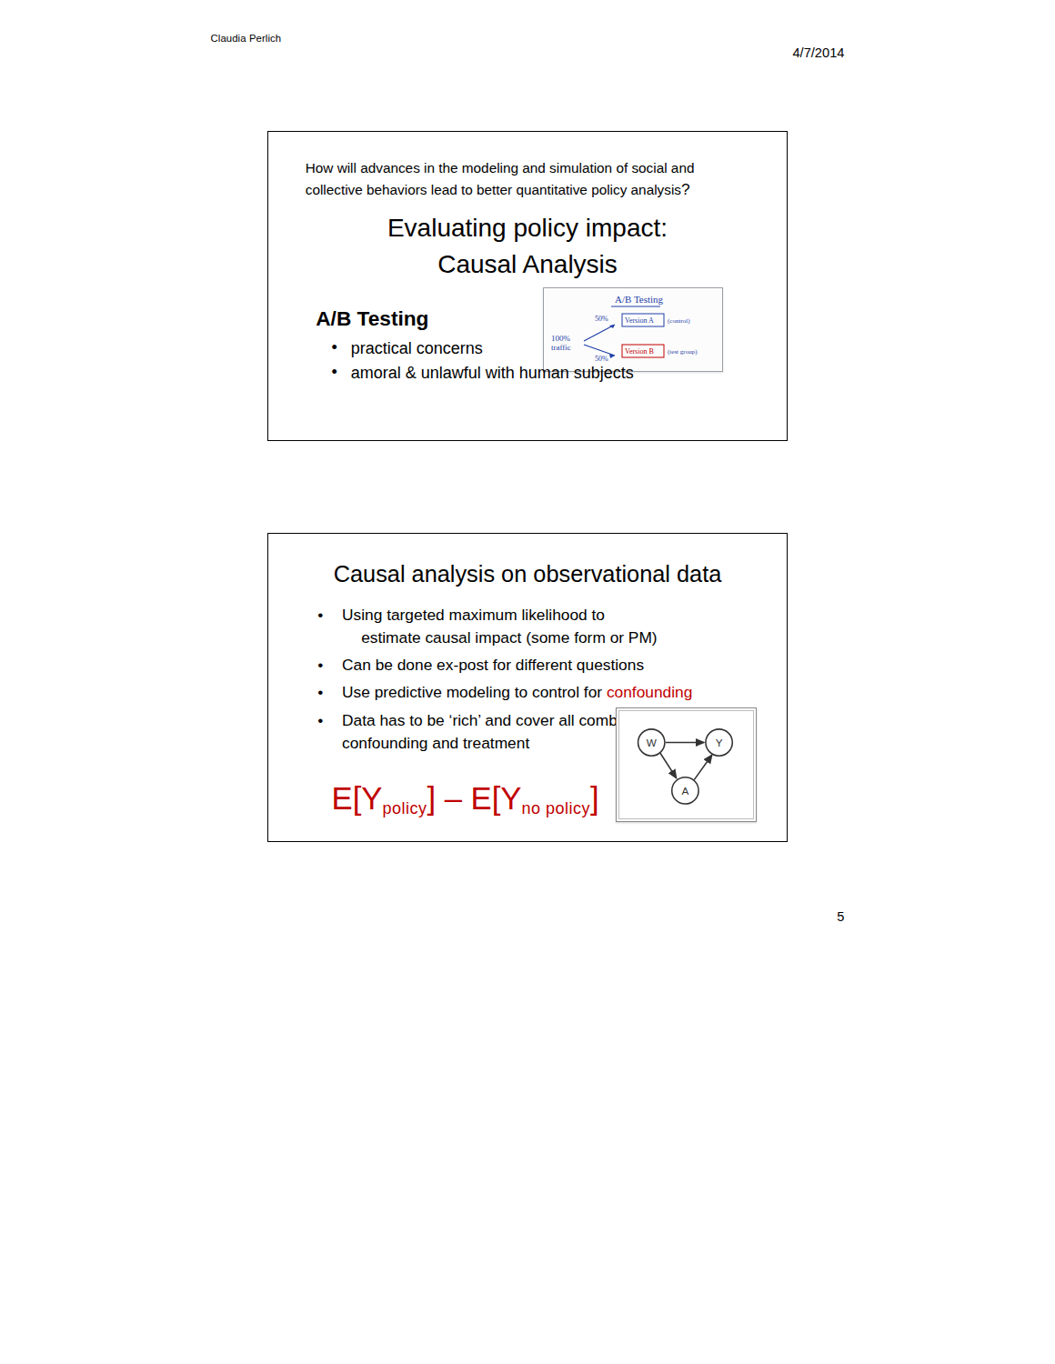Claudia Perlich
4/7/2014
How will advances in the modeling and simulation of social and collective behaviors lead to better quantitative policy analysis?
Evaluating policy impact: Causal Analysis
A/B Testing 100% traffic 50% 50% Version A (control) Version B (test group)
A/B Testing
practical concerns
amoral & unlawful with human subjects
Causal analysis on observational data
Using targeted maximum likelihood to estimate causal impact (some form or PM)
Can be done ex-post for different questions
Use predictive modeling to control for confounding
Data has to be ‘rich’ and cover all combinations of confounding and treatment
E[Ypolicy] – E[Yno policy]
W Y A
5